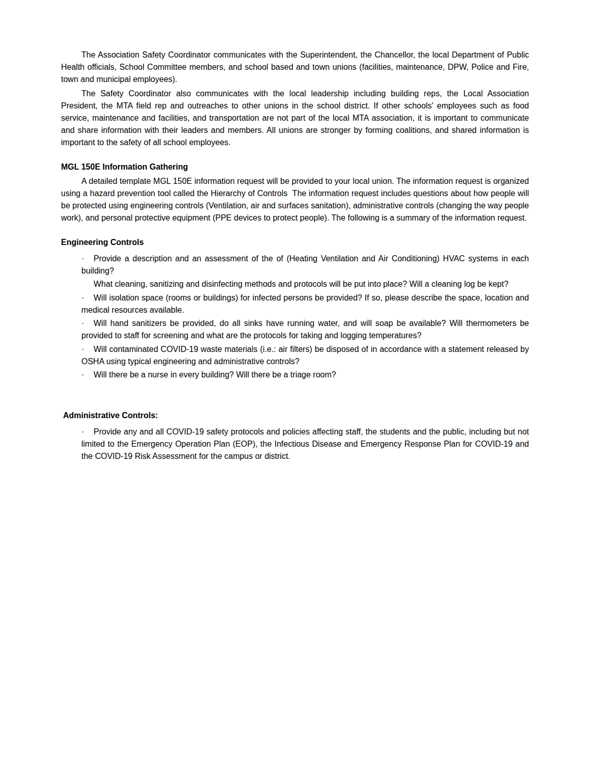The Association Safety Coordinator communicates with the Superintendent, the Chancellor, the local Department of Public Health officials, School Committee members, and school based and town unions (facilities, maintenance, DPW, Police and Fire, town and municipal employees).
The Safety Coordinator also communicates with the local leadership including building reps, the Local Association President, the MTA field rep and outreaches to other unions in the school district. If other schools' employees such as food service, maintenance and facilities, and transportation are not part of the local MTA association, it is important to communicate and share information with their leaders and members. All unions are stronger by forming coalitions, and shared information is important to the safety of all school employees.
MGL 150E Information Gathering
A detailed template MGL 150E information request will be provided to your local union. The information request is organized using a hazard prevention tool called the Hierarchy of Controls The information request includes questions about how people will be protected using engineering controls (Ventilation, air and surfaces sanitation), administrative controls (changing the way people work), and personal protective equipment (PPE devices to protect people). The following is a summary of the information request.
Engineering Controls
·Provide a description and an assessment of the of (Heating Ventilation and Air Conditioning) HVAC systems in each building?
What cleaning, sanitizing and disinfecting methods and protocols will be put into place? Will a cleaning log be kept?
·Will isolation space (rooms or buildings) for infected persons be provided? If so, please describe the space, location and medical resources available.
·Will hand sanitizers be provided, do all sinks have running water, and will soap be available? Will thermometers be provided to staff for screening and what are the protocols for taking and logging temperatures?
·Will contaminated COVID-19 waste materials (i.e.: air filters) be disposed of in accordance with a statement released by OSHA using typical engineering and administrative controls?
·Will there be a nurse in every building? Will there be a triage room?
Administrative Controls:
·Provide any and all COVID-19 safety protocols and policies affecting staff, the students and the public, including but not limited to the Emergency Operation Plan (EOP), the Infectious Disease and Emergency Response Plan for COVID-19 and the COVID-19 Risk Assessment for the campus or district.